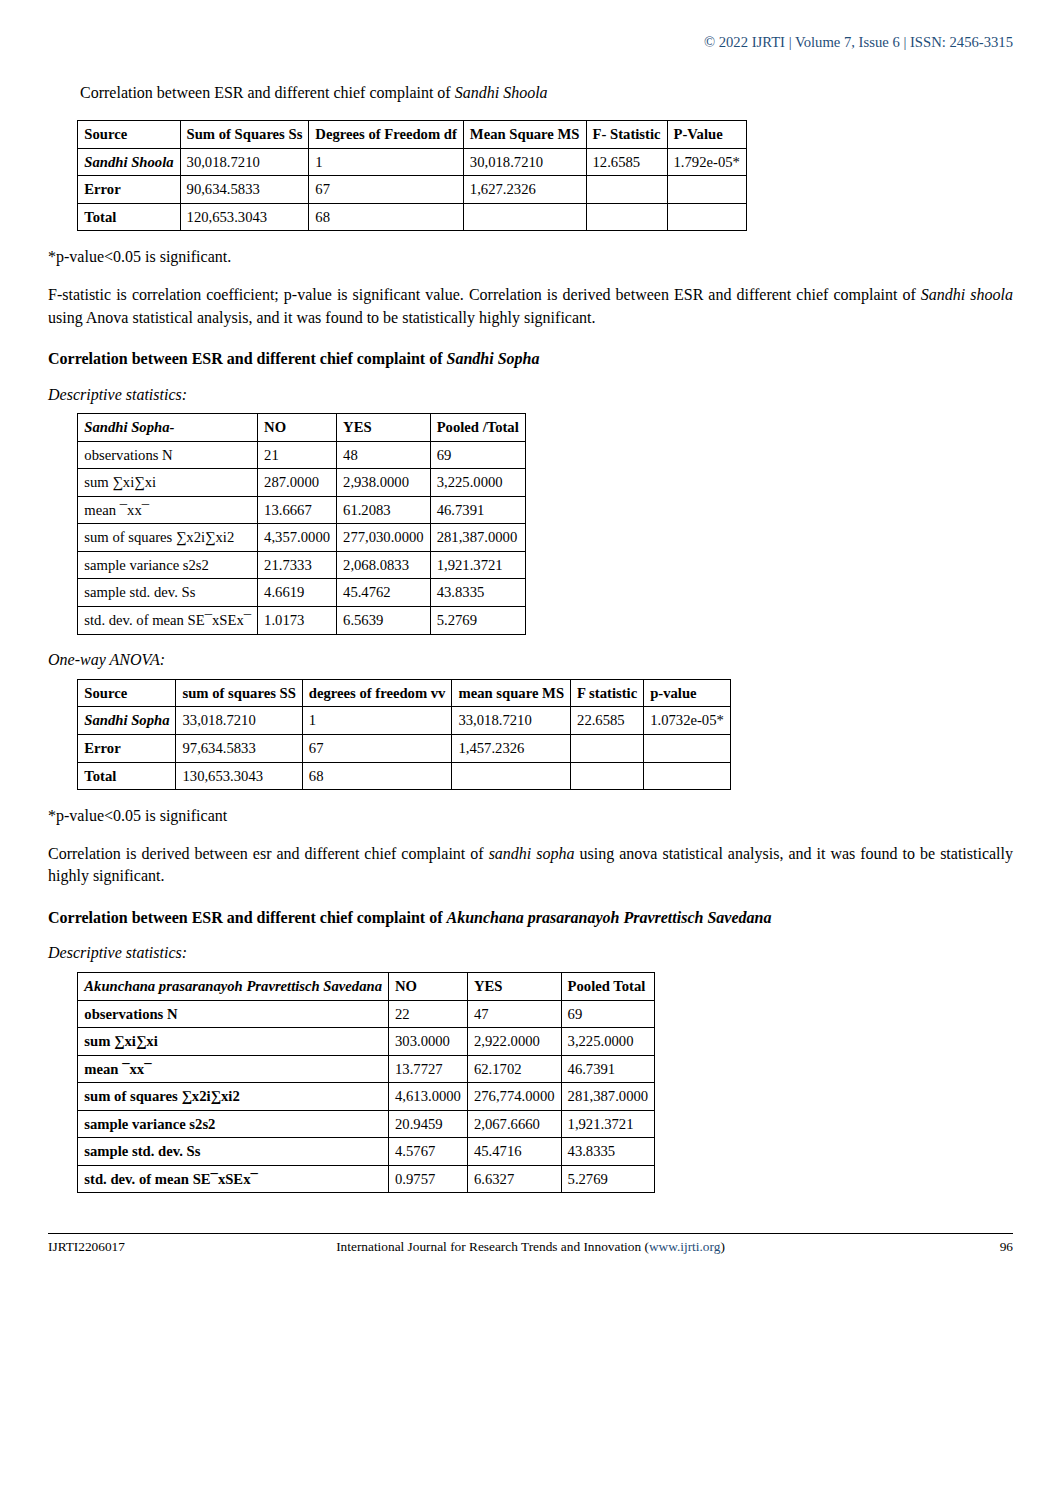© 2022 IJRTI | Volume 7, Issue 6 | ISSN: 2456-3315
Correlation between ESR and different chief complaint of Sandhi Shoola
| Source | Sum of Squares Ss | Degrees of Freedom df | Mean Square MS | F- Statistic | P-Value |
| --- | --- | --- | --- | --- | --- |
| Sandhi Shoola | 30,018.7210 | 1 | 30,018.7210 | 12.6585 | 1.792e-05* |
| Error | 90,634.5833 | 67 | 1,627.2326 | | |
| Total | 120,653.3043 | 68 | | | |
*p-value<0.05 is significant.
F-statistic is correlation coefficient; p-value is significant value. Correlation is derived between ESR and different chief complaint of Sandhi shoola using Anova statistical analysis, and it was found to be statistically highly significant.
Correlation between ESR and different chief complaint of Sandhi Sopha
Descriptive statistics:
| Sandhi Sopha- | NO | YES | Pooled /Total |
| --- | --- | --- | --- |
| observations N | 21 | 48 | 69 |
| sum ∑xi∑xi | 287.0000 | 2,938.0000 | 3,225.0000 |
| mean ¯xx¯ | 13.6667 | 61.2083 | 46.7391 |
| sum of squares ∑x2i∑xi2 | 4,357.0000 | 277,030.0000 | 281,387.0000 |
| sample variance s2s2 | 21.7333 | 2,068.0833 | 1,921.3721 |
| sample std. dev. Ss | 4.6619 | 45.4762 | 43.8335 |
| std. dev. of mean SE¯xSEx¯ | 1.0173 | 6.5639 | 5.2769 |
One-way ANOVA:
| Source | sum of squares SS | degrees of freedom vv | mean square MS | F statistic | p-value |
| --- | --- | --- | --- | --- | --- |
| Sandhi Sopha | 33,018.7210 | 1 | 33,018.7210 | 22.6585 | 1.0732e-05* |
| Error | 97,634.5833 | 67 | 1,457.2326 | | |
| Total | 130,653.3043 | 68 | | | |
*p-value<0.05 is significant
Correlation is derived between esr and different chief complaint of sandhi sopha using anova statistical analysis, and it was found to be statistically highly significant.
Correlation between ESR and different chief complaint of Akunchana prasaranayoh Pravrettisch Savedana
Descriptive statistics:
| Akunchana prasaranayoh Pravrettisch Savedana | NO | YES | Pooled Total |
| --- | --- | --- | --- |
| observations N | 22 | 47 | 69 |
| sum ∑xi∑xi | 303.0000 | 2,922.0000 | 3,225.0000 |
| mean ¯xx¯ | 13.7727 | 62.1702 | 46.7391 |
| sum of squares ∑x2i∑xi2 | 4,613.0000 | 276,774.0000 | 281,387.0000 |
| sample variance s2s2 | 20.9459 | 2,067.6660 | 1,921.3721 |
| sample std. dev. Ss | 4.5767 | 45.4716 | 43.8335 |
| std. dev. of mean SE¯xSEx¯ | 0.9757 | 6.6327 | 5.2769 |
IJRTI2206017
International Journal for Research Trends and Innovation (www.ijrti.org)
96